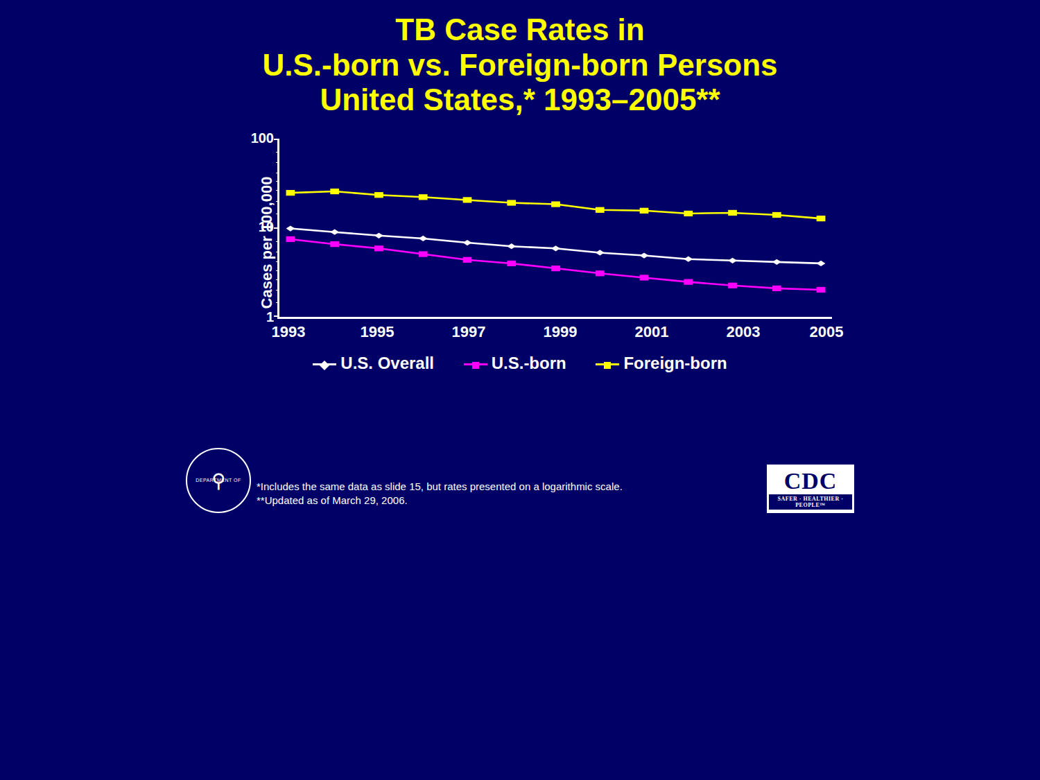TB Case Rates in
U.S.-born vs. Foreign-born Persons
United States,* 1993–2005**
Cases per 100,000
100
10
1
1993 1995 1997 1999 2001 2003 2005
U.S. Overall U.S.-born Foreign-born
*Includes the same data as slide 15, but rates presented on a logarithmic scale.
**Updated as of March 29, 2006.
DEPARTMENT OF HEALTH & HUMAN SERVICES · USA
⚲
CDC
SAFER · HEALTHIER · PEOPLE™